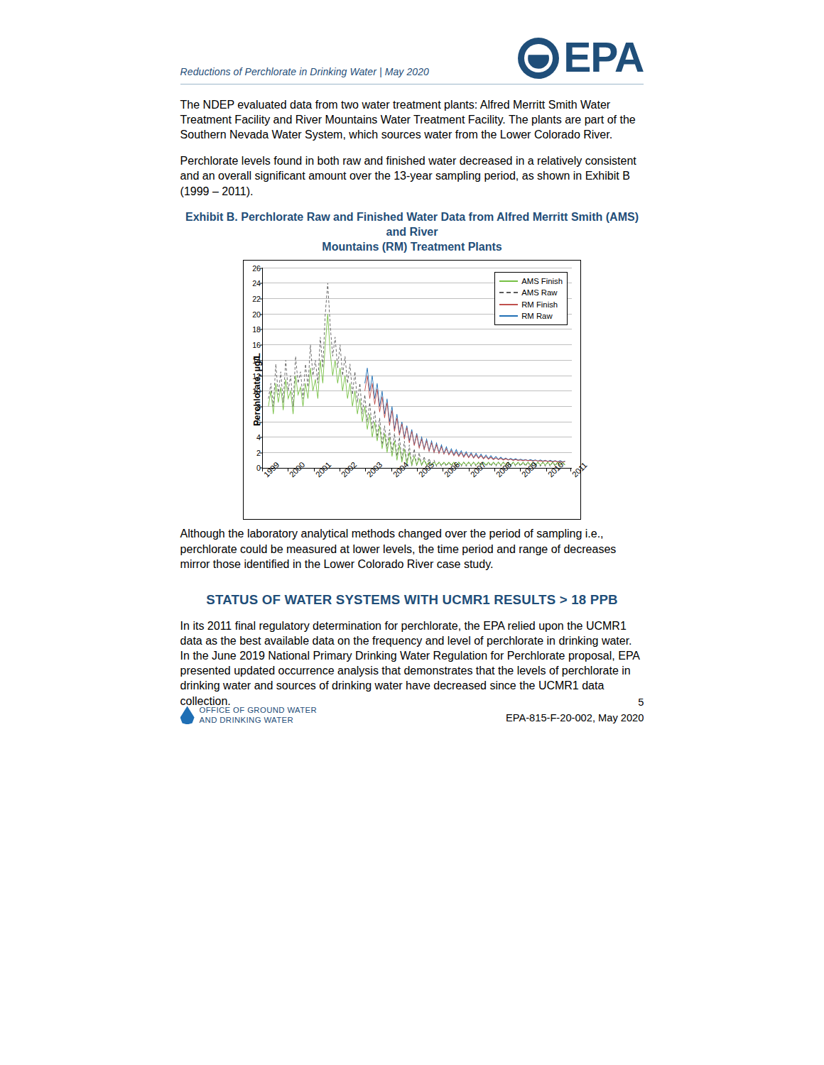Reductions of Perchlorate in Drinking Water | May 2020
EPA
The NDEP evaluated data from two water treatment plants: Alfred Merritt Smith Water Treatment Facility and River Mountains Water Treatment Facility. The plants are part of the Southern Nevada Water System, which sources water from the Lower Colorado River.
Perchlorate levels found in both raw and finished water decreased in a relatively consistent and an overall significant amount over the 13-year sampling period, as shown in Exhibit B (1999 – 2011).
Exhibit B. Perchlorate Raw and Finished Water Data from Alfred Merritt Smith (AMS) and River
Mountains (RM) Treatment Plants
Perchlorate, µg/L
26
24
22
20
18
16
14
12
10
8
6
4
2
0
AMS Finish
AMS Raw
RM Finish
RM Raw
1999 2000 2001 2002 2003 2004 2005 2006 2007 2008 2009 2010 2011
Although the laboratory analytical methods changed over the period of sampling i.e., perchlorate could be measured at lower levels, the time period and range of decreases mirror those identified in the Lower Colorado River case study.
STATUS OF WATER SYSTEMS WITH UCMR1 RESULTS > 18 PPB
In its 2011 final regulatory determination for perchlorate, the EPA relied upon the UCMR1 data as the best available data on the frequency and level of perchlorate in drinking water. In the June 2019 National Primary Drinking Water Regulation for Perchlorate proposal, EPA presented updated occurrence analysis that demonstrates that the levels of perchlorate in drinking water and sources of drinking water have decreased since the UCMR1 data collection.
OFFICE OF GROUND WATER
AND DRINKING WATER
5
EPA-815-F-20-002, May 2020